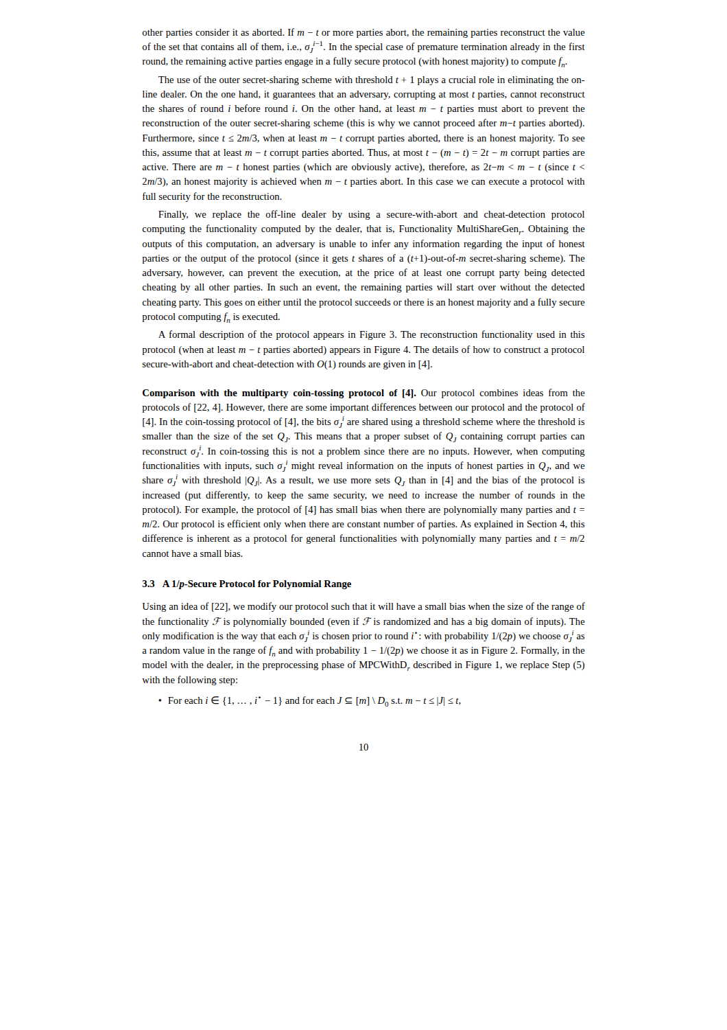other parties consider it as aborted. If m − t or more parties abort, the remaining parties reconstruct the value of the set that contains all of them, i.e., σJi−1. In the special case of premature termination already in the first round, the remaining active parties engage in a fully secure protocol (with honest majority) to compute fn.
The use of the outer secret-sharing scheme with threshold t + 1 plays a crucial role in eliminating the on-line dealer. On the one hand, it guarantees that an adversary, corrupting at most t parties, cannot reconstruct the shares of round i before round i. On the other hand, at least m − t parties must abort to prevent the reconstruction of the outer secret-sharing scheme (this is why we cannot proceed after m−t parties aborted). Furthermore, since t ≤ 2m/3, when at least m − t corrupt parties aborted, there is an honest majority. To see this, assume that at least m − t corrupt parties aborted. Thus, at most t − (m − t) = 2t − m corrupt parties are active. There are m − t honest parties (which are obviously active), therefore, as 2t−m < m − t (since t < 2m/3), an honest majority is achieved when m − t parties abort. In this case we can execute a protocol with full security for the reconstruction.
Finally, we replace the off-line dealer by using a secure-with-abort and cheat-detection protocol computing the functionality computed by the dealer, that is, Functionality MultiShareGenr. Obtaining the outputs of this computation, an adversary is unable to infer any information regarding the input of honest parties or the output of the protocol (since it gets t shares of a (t+1)-out-of-m secret-sharing scheme). The adversary, however, can prevent the execution, at the price of at least one corrupt party being detected cheating by all other parties. In such an event, the remaining parties will start over without the detected cheating party. This goes on either until the protocol succeeds or there is an honest majority and a fully secure protocol computing fn is executed.
A formal description of the protocol appears in Figure 3. The reconstruction functionality used in this protocol (when at least m − t parties aborted) appears in Figure 4. The details of how to construct a protocol secure-with-abort and cheat-detection with O(1) rounds are given in [4].
Comparison with the multiparty coin-tossing protocol of [4]. Our protocol combines ideas from the protocols of [22, 4]. However, there are some important differences between our protocol and the protocol of [4]. In the coin-tossing protocol of [4], the bits σJi are shared using a threshold scheme where the threshold is smaller than the size of the set QJ. This means that a proper subset of QJ containing corrupt parties can reconstruct σJi. In coin-tossing this is not a problem since there are no inputs. However, when computing functionalities with inputs, such σJi might reveal information on the inputs of honest parties in QJ, and we share σJi with threshold |QJ|. As a result, we use more sets QJ than in [4] and the bias of the protocol is increased (put differently, to keep the same security, we need to increase the number of rounds in the protocol). For example, the protocol of [4] has small bias when there are polynomially many parties and t = m/2. Our protocol is efficient only when there are constant number of parties. As explained in Section 4, this difference is inherent as a protocol for general functionalities with polynomially many parties and t = m/2 cannot have a small bias.
3.3 A 1/p-Secure Protocol for Polynomial Range
Using an idea of [22], we modify our protocol such that it will have a small bias when the size of the range of the functionality ℱ is polynomially bounded (even if ℱ is randomized and has a big domain of inputs). The only modification is the way that each σJi is chosen prior to round i⋆: with probability 1/(2p) we choose σJi as a random value in the range of fn and with probability 1 − 1/(2p) we choose it as in Figure 2. Formally, in the model with the dealer, in the preprocessing phase of MPCWithDr described in Figure 1, we replace Step (5) with the following step:
For each i ∈ {1, … , i⋆ − 1} and for each J ⊆ [m] \ D0 s.t. m − t ≤ |J| ≤ t,
10